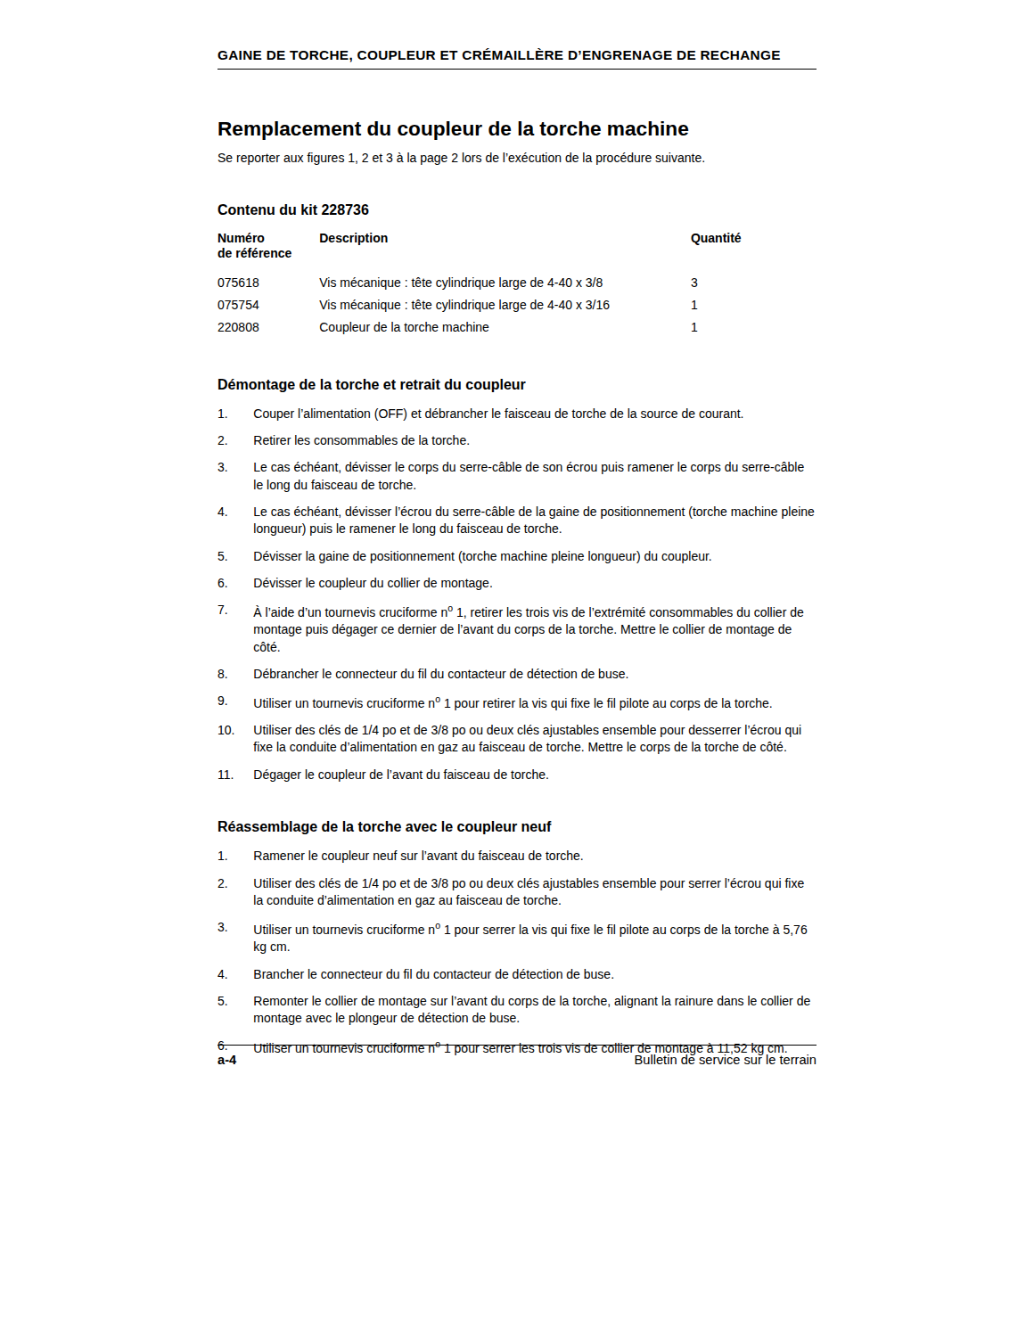GAINE DE TORCHE, COUPLEUR ET CRÉMAILLÈRE D’ENGRENAGE DE RECHANGE
Remplacement du coupleur de la torche machine
Se reporter aux figures 1, 2 et 3 à la page 2 lors de l’exécution de la procédure suivante.
Contenu du kit 228736
| Numéro de référence | Description | Quantité |
| --- | --- | --- |
| 075618 | Vis mécanique : tête cylindrique large de 4-40 x 3/8 | 3 |
| 075754 | Vis mécanique : tête cylindrique large de 4-40 x 3/16 | 1 |
| 220808 | Coupleur de la torche machine | 1 |
Démontage de la torche et retrait du coupleur
1. Couper l’alimentation (OFF) et débrancher le faisceau de torche de la source de courant.
2. Retirer les consommables de la torche.
3. Le cas échéant, dévisser le corps du serre-câble de son écrou puis ramener le corps du serre-câble le long du faisceau de torche.
4. Le cas échéant, dévisser l’écrou du serre-câble de la gaine de positionnement (torche machine pleine longueur) puis le ramener le long du faisceau de torche.
5. Dévisser la gaine de positionnement (torche machine pleine longueur) du coupleur.
6. Dévisser le coupleur du collier de montage.
7. À l’aide d’un tournevis cruciforme no 1, retirer les trois vis de l’extrémité consommables du collier de montage puis dégager ce dernier de l’avant du corps de la torche. Mettre le collier de montage de côté.
8. Débrancher le connecteur du fil du contacteur de détection de buse.
9. Utiliser un tournevis cruciforme no 1 pour retirer la vis qui fixe le fil pilote au corps de la torche.
10. Utiliser des clés de 1/4 po et de 3/8 po ou deux clés ajustables ensemble pour desserrer l’écrou qui fixe la conduite d’alimentation en gaz au faisceau de torche. Mettre le corps de la torche de côté.
11. Dégager le coupleur de l’avant du faisceau de torche.
Réassemblage de la torche avec le coupleur neuf
1. Ramener le coupleur neuf sur l’avant du faisceau de torche.
2. Utiliser des clés de 1/4 po et de 3/8 po ou deux clés ajustables ensemble pour serrer l’écrou qui fixe la conduite d’alimentation en gaz au faisceau de torche.
3. Utiliser un tournevis cruciforme no 1 pour serrer la vis qui fixe le fil pilote au corps de la torche à 5,76 kg cm.
4. Brancher le connecteur du fil du contacteur de détection de buse.
5. Remonter le collier de montage sur l’avant du corps de la torche, alignant la rainure dans le collier de montage avec le plongeur de détection de buse.
6. Utiliser un tournevis cruciforme no 1 pour serrer les trois vis de collier de montage à 11,52 kg cm.
a-4 Bulletin de service sur le terrain